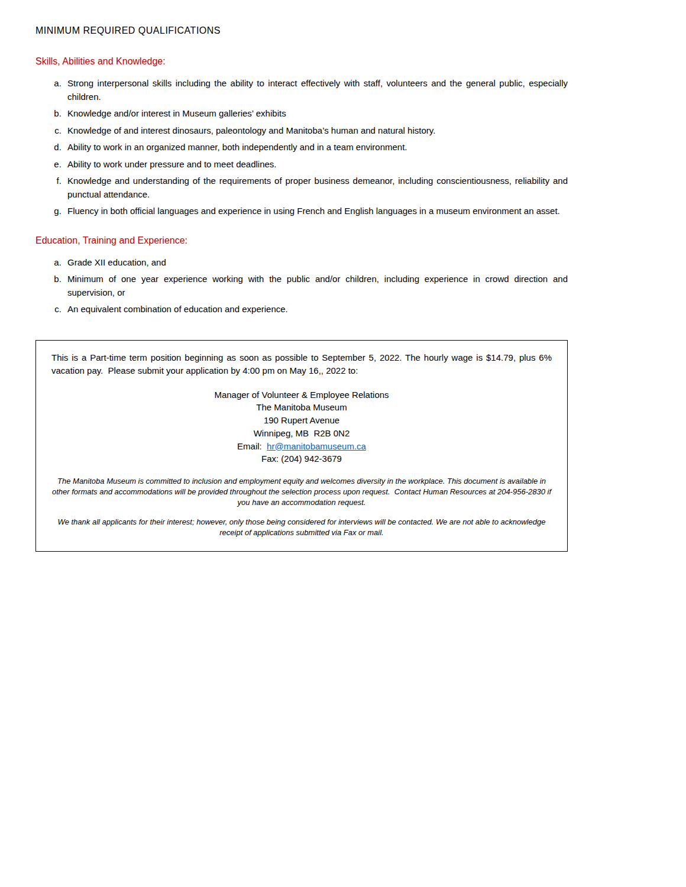MINIMUM REQUIRED QUALIFICATIONS
Skills, Abilities and Knowledge:
Strong interpersonal skills including the ability to interact effectively with staff, volunteers and the general public, especially children.
Knowledge and/or interest in Museum galleries’ exhibits
Knowledge of and interest dinosaurs, paleontology and Manitoba’s human and natural history.
Ability to work in an organized manner, both independently and in a team environment.
Ability to work under pressure and to meet deadlines.
Knowledge and understanding of the requirements of proper business demeanor, including conscientiousness, reliability and punctual attendance.
Fluency in both official languages and experience in using French and English languages in a museum environment an asset.
Education, Training and Experience:
Grade XII education, and
Minimum of one year experience working with the public and/or children, including experience in crowd direction and supervision, or
An equivalent combination of education and experience.
This is a Part-time term position beginning as soon as possible to September 5, 2022. The hourly wage is $14.79, plus 6% vacation pay. Please submit your application by 4:00 pm on May 16,, 2022 to:
Manager of Volunteer & Employee Relations
The Manitoba Museum
190 Rupert Avenue
Winnipeg, MB R2B 0N2
Email: hr@manitobamuseum.ca
Fax: (204) 942-3679
The Manitoba Museum is committed to inclusion and employment equity and welcomes diversity in the workplace. This document is available in other formats and accommodations will be provided throughout the selection process upon request. Contact Human Resources at 204-956-2830 if you have an accommodation request.
We thank all applicants for their interest; however, only those being considered for interviews will be contacted. We are not able to acknowledge receipt of applications submitted via Fax or mail.